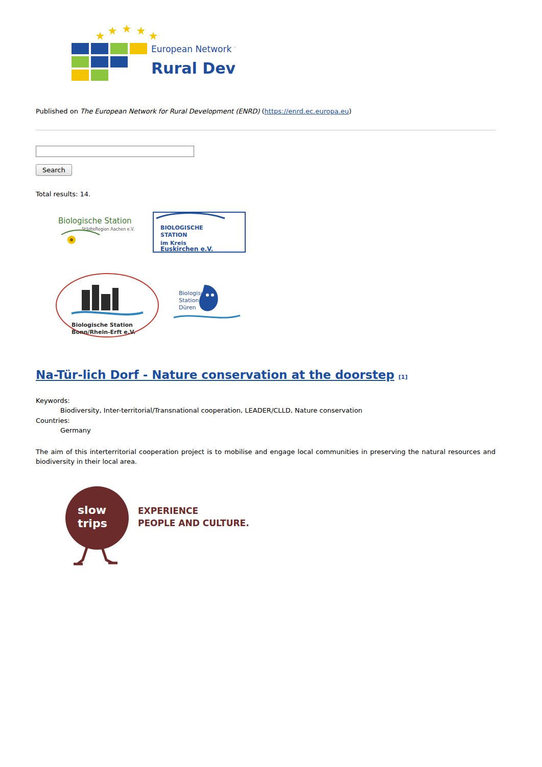European Network for Rural Development
Published on The European Network for Rural Development (ENRD) (https://enrd.ec.europa.eu)
Search
Total results: 14.
Biologische Station StädteRegion Aachen e.V. BIOLOGISCHE STATION im Kreis Euskirchen e.V. Biologische Station Bonn/Rhein-Erft e.V. Biologische Station Düren
Na-Tür-lich Dorf - Nature conservation at the doorstep [1]
Keywords:
Biodiversity, Inter-territorial/Transnational cooperation, LEADER/CLLD, Nature conservation
Countries:
Germany
The aim of this interterritorial cooperation project is to mobilise and engage local communities in preserving the natural resources and biodiversity in their local area.
slow trips EXPERIENCE PEOPLE AND CULTURE.